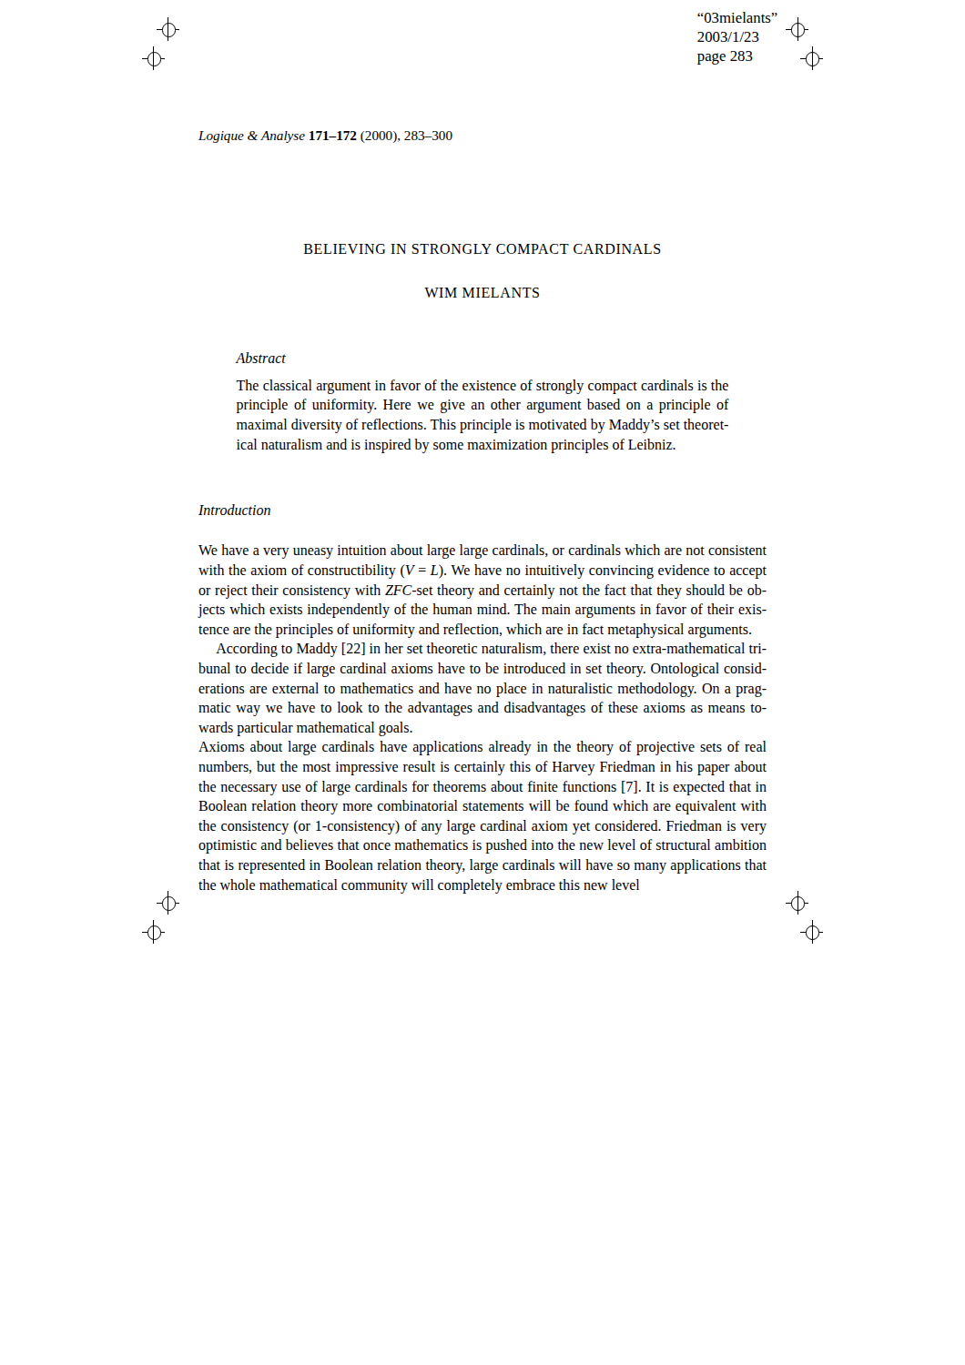“03mielants”
2003/1/23
page 283
Logique & Analyse 171–172 (2000), 283–300
BELIEVING IN STRONGLY COMPACT CARDINALS
WIM MIELANTS
Abstract
The classical argument in favor of the existence of strongly compact cardinals is the principle of uniformity. Here we give an other argument based on a principle of maximal diversity of reflections. This principle is motivated by Maddy’s set theoretical naturalism and is inspired by some maximization principles of Leibniz.
Introduction
We have a very uneasy intuition about large large cardinals, or cardinals which are not consistent with the axiom of constructibility (V = L). We have no intuitively convincing evidence to accept or reject their consistency with ZFC-set theory and certainly not the fact that they should be objects which exists independently of the human mind. The main arguments in favor of their existence are the principles of uniformity and reflection, which are in fact metaphysical arguments.
According to Maddy [22] in her set theoretic naturalism, there exist no extra-mathematical tribunal to decide if large cardinal axioms have to be introduced in set theory. Ontological considerations are external to mathematics and have no place in naturalistic methodology. On a pragmatic way we have to look to the advantages and disadvantages of these axioms as means towards particular mathematical goals.
Axioms about large cardinals have applications already in the theory of projective sets of real numbers, but the most impressive result is certainly this of Harvey Friedman in his paper about the necessary use of large cardinals for theorems about finite functions [7]. It is expected that in Boolean relation theory more combinatorial statements will be found which are equivalent with the consistency (or 1-consistency) of any large cardinal axiom yet considered. Friedman is very optimistic and believes that once mathematics is pushed into the new level of structural ambition that is represented in Boolean relation theory, large cardinals will have so many applications that the whole mathematical community will completely embrace this new level